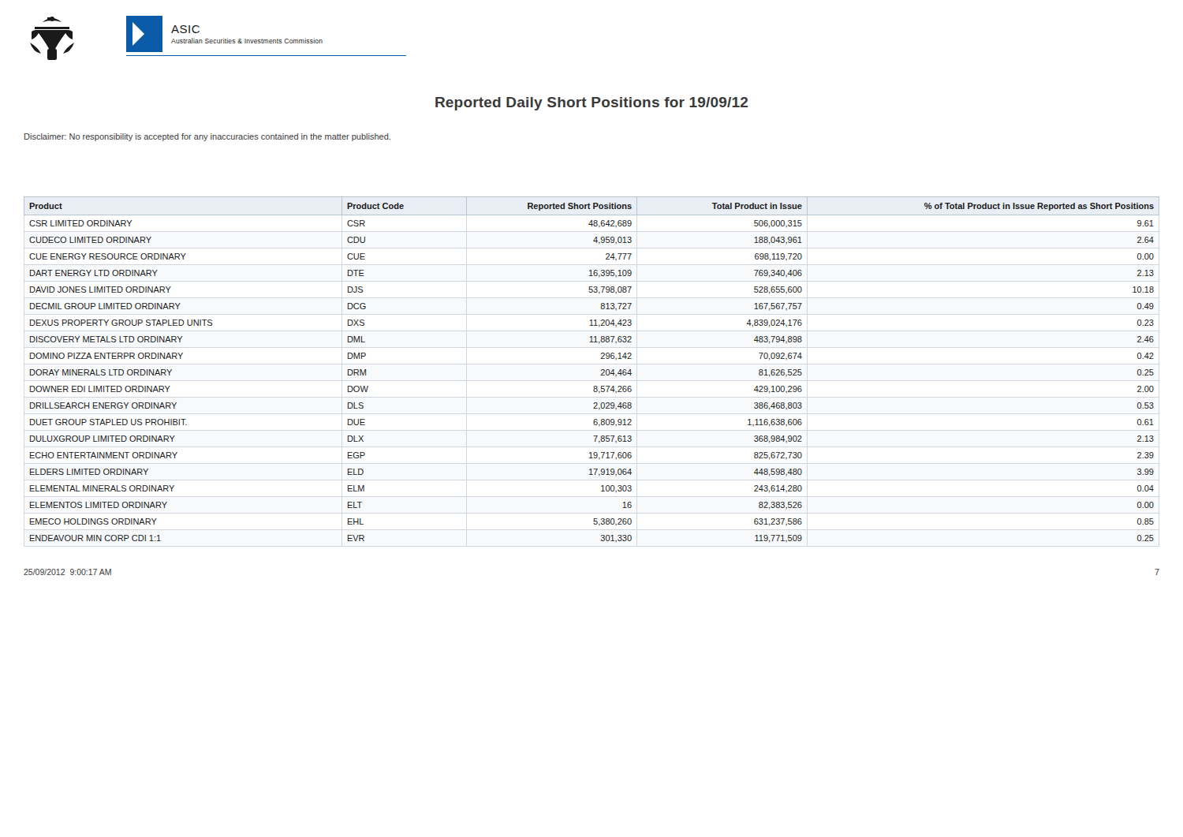ASIC
Australian Securities & Investments Commission
Reported Daily Short Positions for 19/09/12
Disclaimer: No responsibility is accepted for any inaccuracies contained in the matter published.
| Product | Product Code | Reported Short Positions | Total Product in Issue | % of Total Product in Issue Reported as Short Positions |
| --- | --- | --- | --- | --- |
| CSR LIMITED ORDINARY | CSR | 48,642,689 | 506,000,315 | 9.61 |
| CUDECO LIMITED ORDINARY | CDU | 4,959,013 | 188,043,961 | 2.64 |
| CUE ENERGY RESOURCE ORDINARY | CUE | 24,777 | 698,119,720 | 0.00 |
| DART ENERGY LTD ORDINARY | DTE | 16,395,109 | 769,340,406 | 2.13 |
| DAVID JONES LIMITED ORDINARY | DJS | 53,798,087 | 528,655,600 | 10.18 |
| DECMIL GROUP LIMITED ORDINARY | DCG | 813,727 | 167,567,757 | 0.49 |
| DEXUS PROPERTY GROUP STAPLED UNITS | DXS | 11,204,423 | 4,839,024,176 | 0.23 |
| DISCOVERY METALS LTD ORDINARY | DML | 11,887,632 | 483,794,898 | 2.46 |
| DOMINO PIZZA ENTERPR ORDINARY | DMP | 296,142 | 70,092,674 | 0.42 |
| DORAY MINERALS LTD ORDINARY | DRM | 204,464 | 81,626,525 | 0.25 |
| DOWNER EDI LIMITED ORDINARY | DOW | 8,574,266 | 429,100,296 | 2.00 |
| DRILLSEARCH ENERGY ORDINARY | DLS | 2,029,468 | 386,468,803 | 0.53 |
| DUET GROUP STAPLED US PROHIBIT. | DUE | 6,809,912 | 1,116,638,606 | 0.61 |
| DULUXGROUP LIMITED ORDINARY | DLX | 7,857,613 | 368,984,902 | 2.13 |
| ECHO ENTERTAINMENT ORDINARY | EGP | 19,717,606 | 825,672,730 | 2.39 |
| ELDERS LIMITED ORDINARY | ELD | 17,919,064 | 448,598,480 | 3.99 |
| ELEMENTAL MINERALS ORDINARY | ELM | 100,303 | 243,614,280 | 0.04 |
| ELEMENTOS LIMITED ORDINARY | ELT | 16 | 82,383,526 | 0.00 |
| EMECO HOLDINGS ORDINARY | EHL | 5,380,260 | 631,237,586 | 0.85 |
| ENDEAVOUR MIN CORP CDI 1:1 | EVR | 301,330 | 119,771,509 | 0.25 |
25/09/2012 9:00:17 AM 7